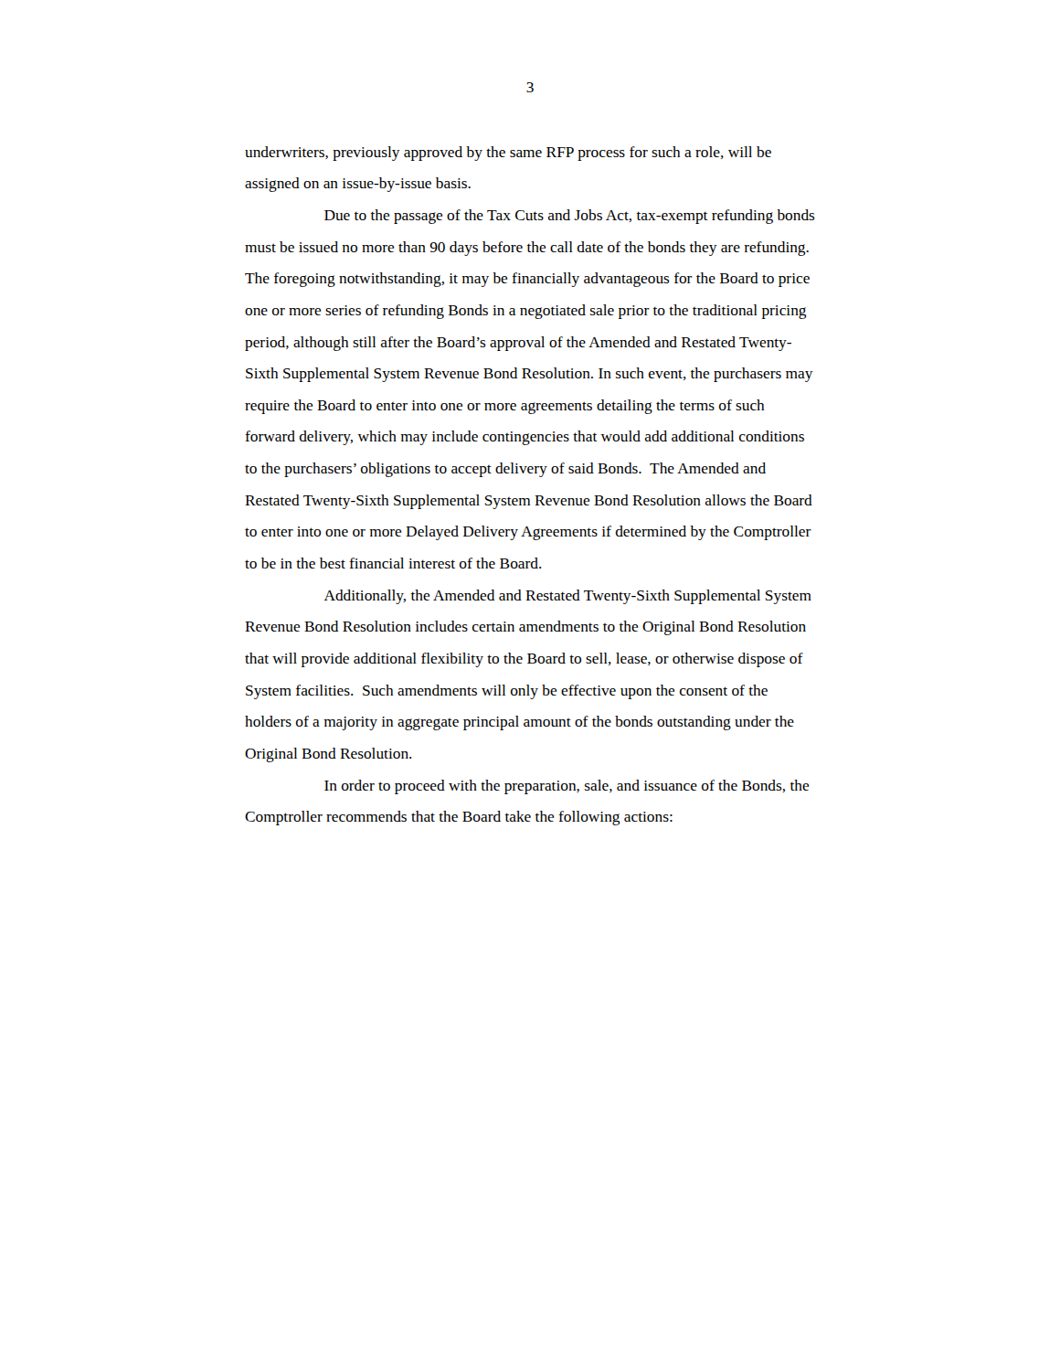3
underwriters, previously approved by the same RFP process for such a role, will be assigned on an issue-by-issue basis.
Due to the passage of the Tax Cuts and Jobs Act, tax-exempt refunding bonds must be issued no more than 90 days before the call date of the bonds they are refunding. The foregoing notwithstanding, it may be financially advantageous for the Board to price one or more series of refunding Bonds in a negotiated sale prior to the traditional pricing period, although still after the Board’s approval of the Amended and Restated Twenty-Sixth Supplemental System Revenue Bond Resolution. In such event, the purchasers may require the Board to enter into one or more agreements detailing the terms of such forward delivery, which may include contingencies that would add additional conditions to the purchasers’ obligations to accept delivery of said Bonds. The Amended and Restated Twenty-Sixth Supplemental System Revenue Bond Resolution allows the Board to enter into one or more Delayed Delivery Agreements if determined by the Comptroller to be in the best financial interest of the Board.
Additionally, the Amended and Restated Twenty-Sixth Supplemental System Revenue Bond Resolution includes certain amendments to the Original Bond Resolution that will provide additional flexibility to the Board to sell, lease, or otherwise dispose of System facilities. Such amendments will only be effective upon the consent of the holders of a majority in aggregate principal amount of the bonds outstanding under the Original Bond Resolution.
In order to proceed with the preparation, sale, and issuance of the Bonds, the Comptroller recommends that the Board take the following actions: